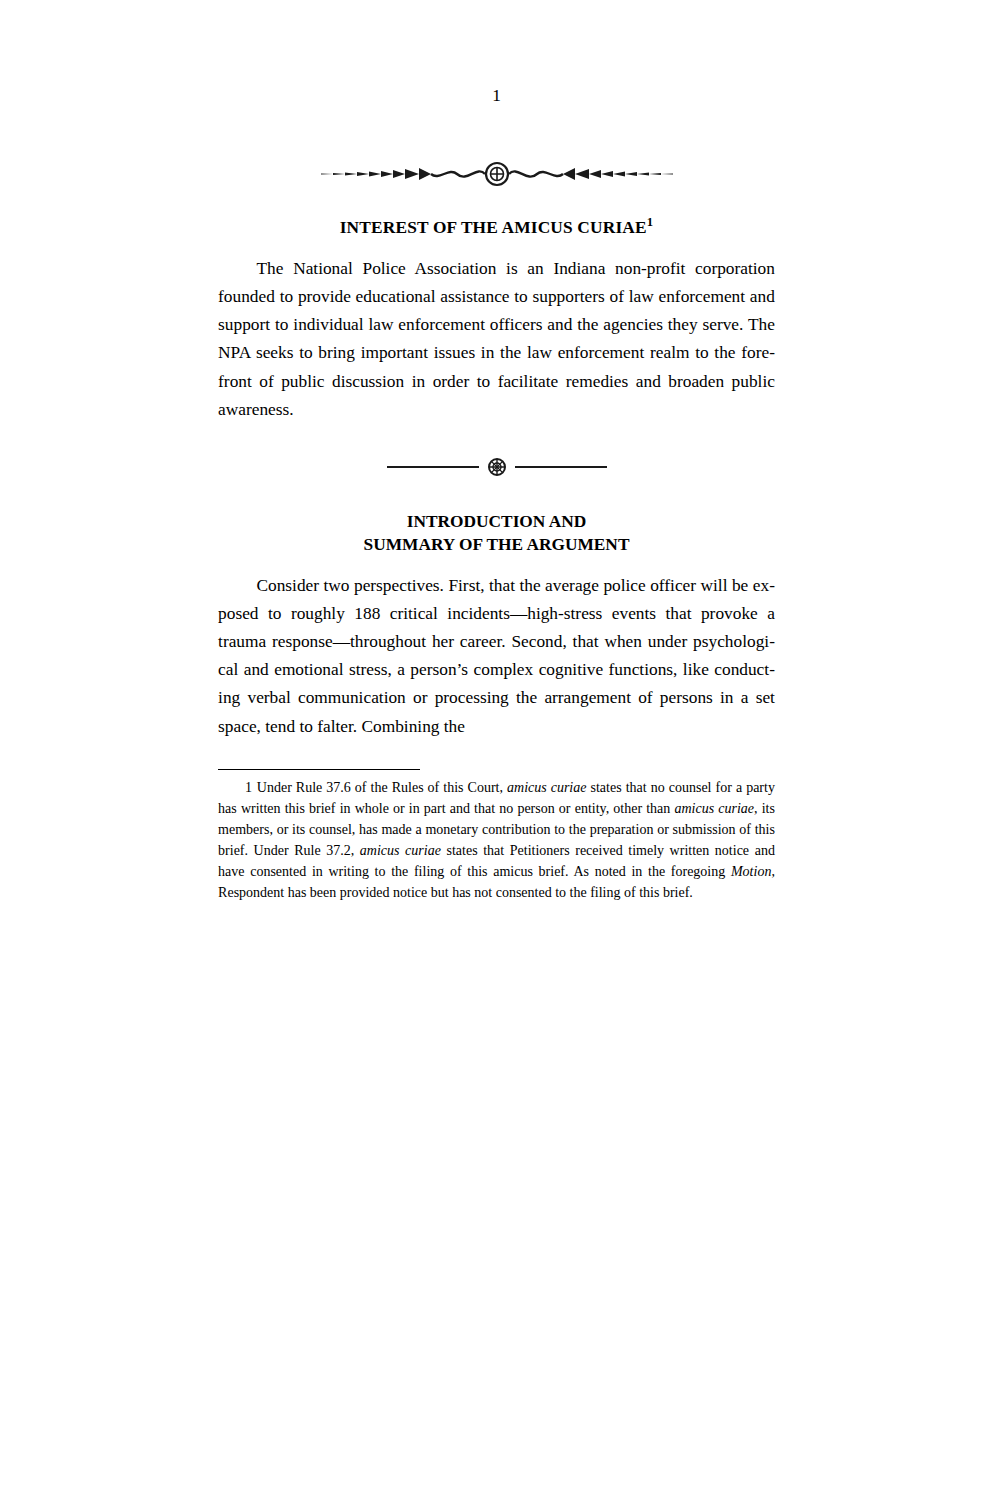1
INTEREST OF THE AMICUS CURIAE1
The National Police Association is an Indiana non-profit corporation founded to provide educational assistance to supporters of law enforcement and support to individual law enforcement officers and the agencies they serve. The NPA seeks to bring important issues in the law enforcement realm to the forefront of public discussion in order to facilitate remedies and broaden public awareness.
INTRODUCTION AND
SUMMARY OF THE ARGUMENT
Consider two perspectives. First, that the average police officer will be exposed to roughly 188 critical incidents—high-stress events that provoke a trauma response—throughout her career. Second, that when under psychological and emotional stress, a person’s complex cognitive functions, like conducting verbal communication or processing the arrangement of persons in a set space, tend to falter. Combining the
1 Under Rule 37.6 of the Rules of this Court, amicus curiae states that no counsel for a party has written this brief in whole or in part and that no person or entity, other than amicus curiae, its members, or its counsel, has made a monetary contribution to the preparation or submission of this brief. Under Rule 37.2, amicus curiae states that Petitioners received timely written notice and have consented in writing to the filing of this amicus brief. As noted in the foregoing Motion, Respondent has been provided notice but has not consented to the filing of this brief.